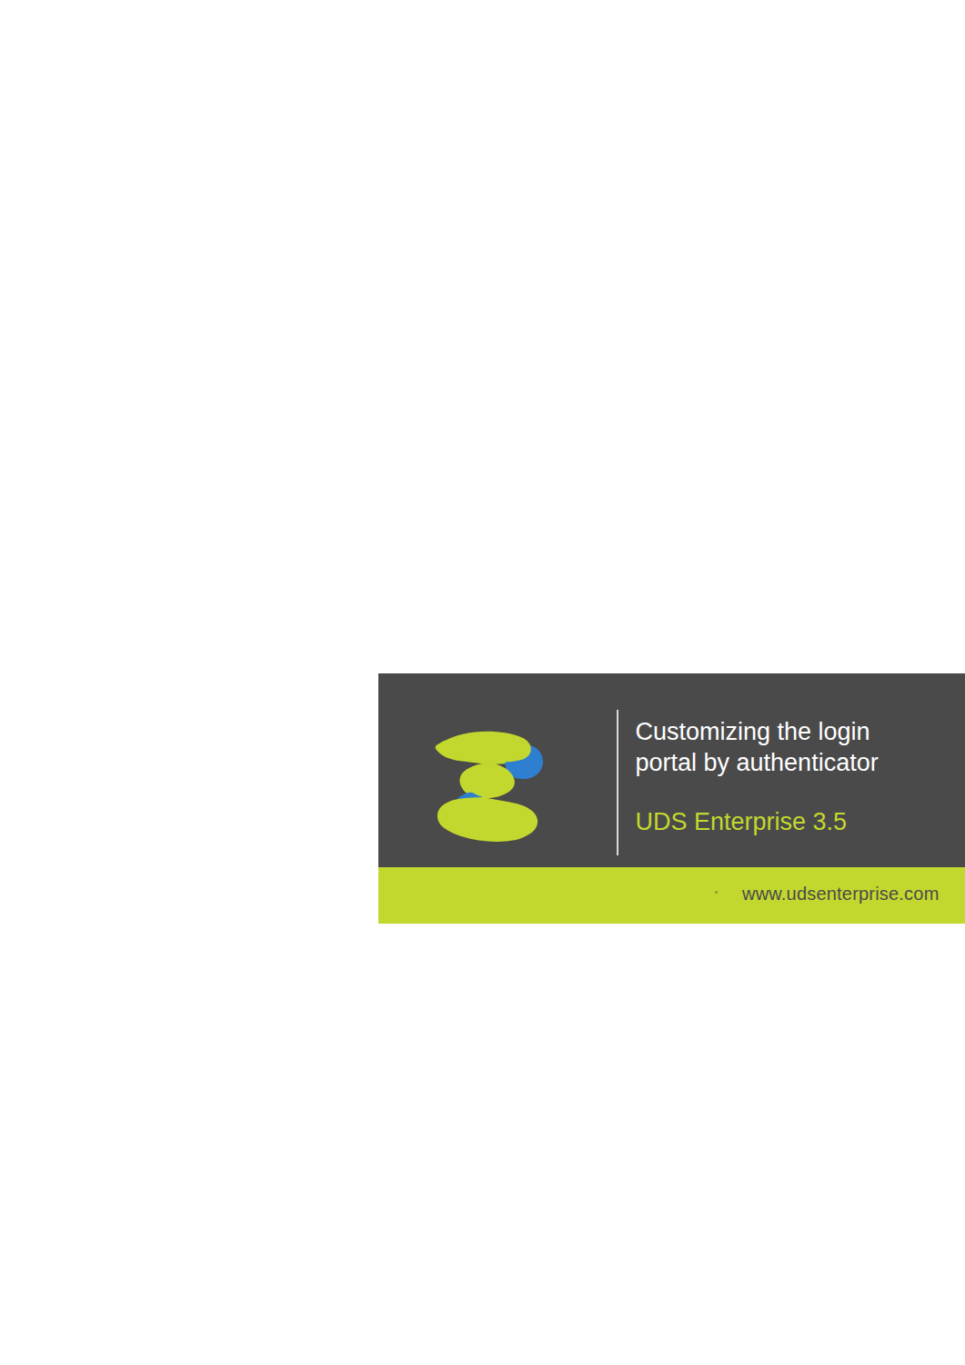Customizing the login
portal by authenticator
UDS Enterprise 3.5
www.udsenterprise.com